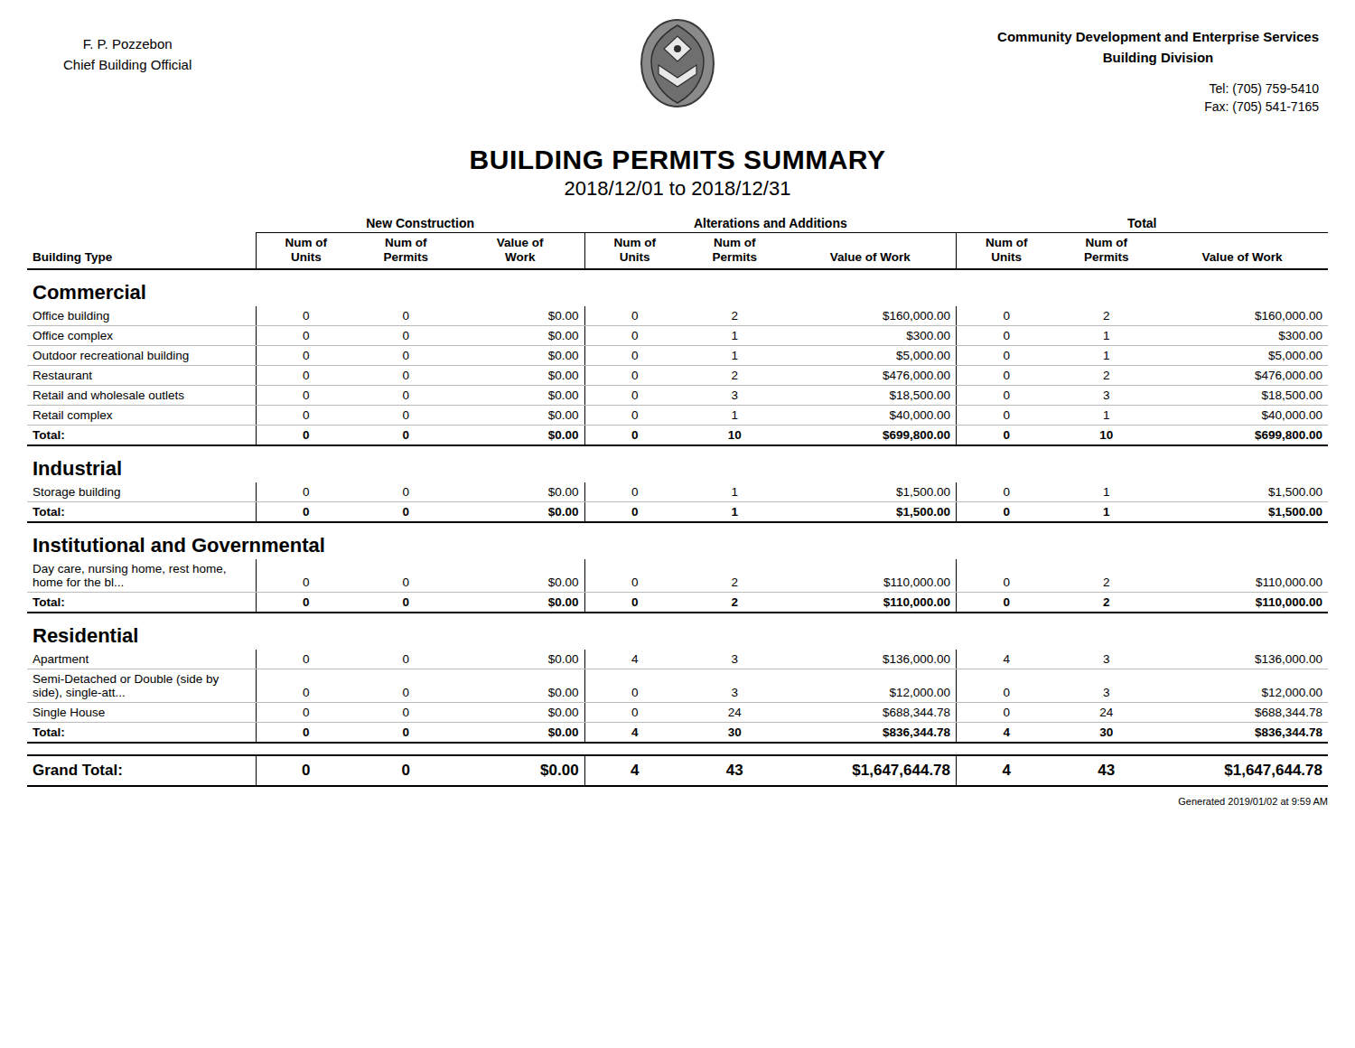F. P. Pozzebon
Chief Building Official
Community Development and Enterprise Services
Building Division
Tel: (705) 759-5410
Fax: (705) 541-7165
BUILDING PERMITS SUMMARY
2018/12/01 to 2018/12/31
| | New Construction | Alterations and Additions | Total |
| --- | --- | --- | --- |
| Building Type | Num of Units | Num of Permits | Value of Work | Num of Units | Num of Permits | Value of Work | Num of Units | Num of Permits | Value of Work |
| Commercial |
| Office building | 0 | 0 | $0.00 | 0 | 2 | $160,000.00 | 0 | 2 | $160,000.00 |
| Office complex | 0 | 0 | $0.00 | 0 | 1 | $300.00 | 0 | 1 | $300.00 |
| Outdoor recreational building | 0 | 0 | $0.00 | 0 | 1 | $5,000.00 | 0 | 1 | $5,000.00 |
| Restaurant | 0 | 0 | $0.00 | 0 | 2 | $476,000.00 | 0 | 2 | $476,000.00 |
| Retail and wholesale outlets | 0 | 0 | $0.00 | 0 | 3 | $18,500.00 | 0 | 3 | $18,500.00 |
| Retail complex | 0 | 0 | $0.00 | 0 | 1 | $40,000.00 | 0 | 1 | $40,000.00 |
| Total: | 0 | 0 | $0.00 | 0 | 10 | $699,800.00 | 0 | 10 | $699,800.00 |
| Industrial |
| Storage building | 0 | 0 | $0.00 | 0 | 1 | $1,500.00 | 0 | 1 | $1,500.00 |
| Total: | 0 | 0 | $0.00 | 0 | 1 | $1,500.00 | 0 | 1 | $1,500.00 |
| Institutional and Governmental |
| Day care, nursing home, rest home, home for the bl... | 0 | 0 | $0.00 | 0 | 2 | $110,000.00 | 0 | 2 | $110,000.00 |
| Total: | 0 | 0 | $0.00 | 0 | 2 | $110,000.00 | 0 | 2 | $110,000.00 |
| Residential |
| Apartment | 0 | 0 | $0.00 | 4 | 3 | $136,000.00 | 4 | 3 | $136,000.00 |
| Semi-Detached or Double (side by side), single-att... | 0 | 0 | $0.00 | 0 | 3 | $12,000.00 | 0 | 3 | $12,000.00 |
| Single House | 0 | 0 | $0.00 | 0 | 24 | $688,344.78 | 0 | 24 | $688,344.78 |
| Total: | 0 | 0 | $0.00 | 4 | 30 | $836,344.78 | 4 | 30 | $836,344.78 |
| Grand Total: | 0 | 0 | $0.00 | 4 | 43 | $1,647,644.78 | 4 | 43 | $1,647,644.78 |
Generated 2019/01/02 at 9:59 AM